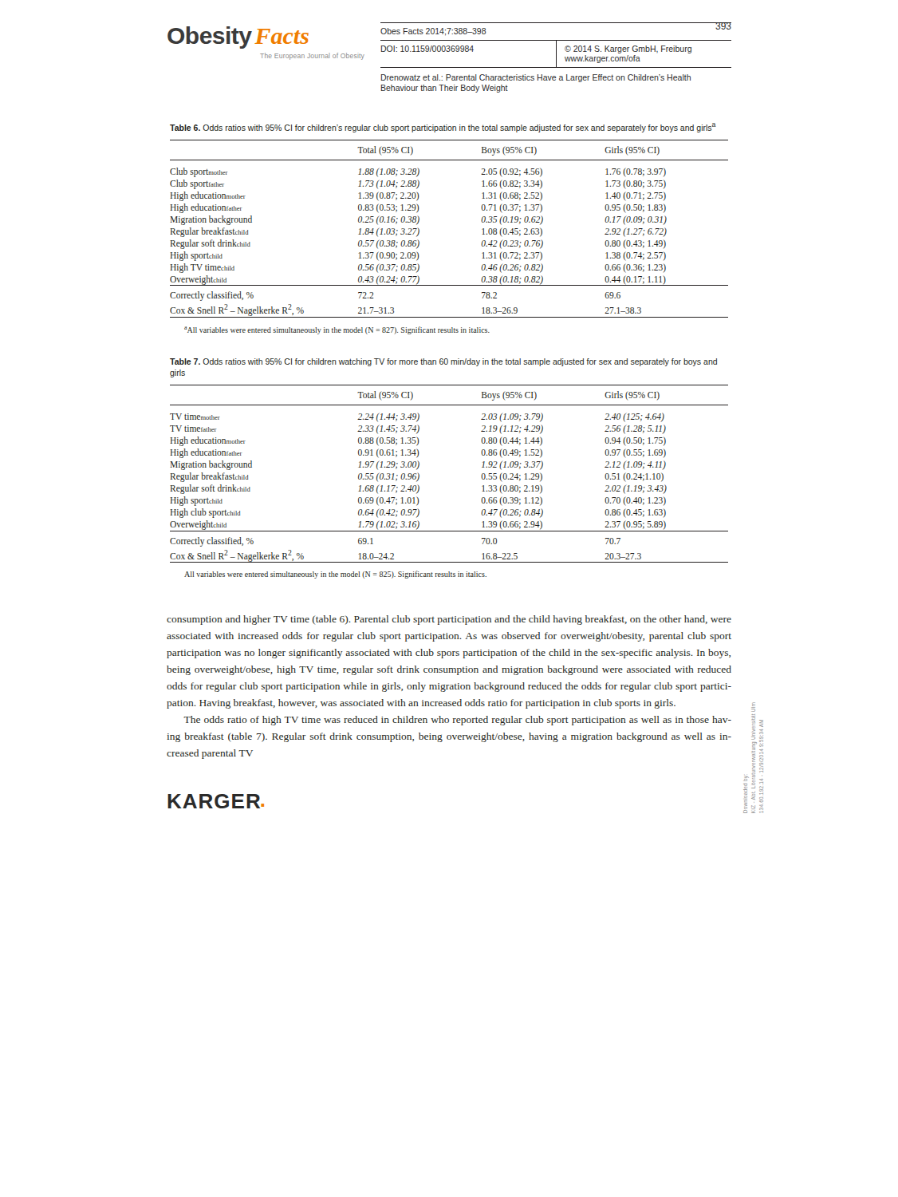393
Obesity Facts
The European Journal of Obesity
Obes Facts 2014;7:388–398
DOI: 10.1159/000369984
© 2014 S. Karger GmbH, Freiburg
www.karger.com/ofa
Drenowatz et al.: Parental Characteristics Have a Larger Effect on Children’s Health
Behaviour than Their Body Weight
Table 6. Odds ratios with 95% CI for children’s regular club sport participation in the total sample adjusted for sex and separately for boys and girlsa
| | Total (95% CI) | Boys (95% CI) | Girls (95% CI) |
| --- | --- | --- | --- |
| Club sport mother | 1.88 (1.08; 3.28) | 2.05 (0.92; 4.56) | 1.76 (0.78; 3.97) |
| Club sport father | 1.73 (1.04; 2.88) | 1.66 (0.82; 3.34) | 1.73 (0.80; 3.75) |
| High education mother | 1.39 (0.87; 2.20) | 1.31 (0.68; 2.52) | 1.40 (0.71; 2.75) |
| High education father | 0.83 (0.53; 1.29) | 0.71 (0.37; 1.37) | 0.95 (0.50; 1.83) |
| Migration background | 0.25 (0.16; 0.38) | 0.35 (0.19; 0.62) | 0.17 (0.09; 0.31) |
| Regular breakfast child | 1.84 (1.03; 3.27) | 1.08 (0.45; 2.63) | 2.92 (1.27; 6.72) |
| Regular soft drink child | 0.57 (0.38; 0.86) | 0.42 (0.23; 0.76) | 0.80 (0.43; 1.49) |
| High sport child | 1.37 (0.90; 2.09) | 1.31 (0.72; 2.37) | 1.38 (0.74; 2.57) |
| High TV time child | 0.56 (0.37; 0.85) | 0.46 (0.26; 0.82) | 0.66 (0.36; 1.23) |
| Overweight child | 0.43 (0.24; 0.77) | 0.38 (0.18; 0.82) | 0.44 (0.17; 1.11) |
| Correctly classified, % | 72.2 | 78.2 | 69.6 |
| Cox & Snell R 2 – Nagelkerke R 2 , % | 21.7–31.3 | 18.3–26.9 | 27.1–38.3 |
aAll variables were entered simultaneously in the model (N = 827). Significant results in italics.
Table 7. Odds ratios with 95% CI for children watching TV for more than 60 min/day in the total sample adjusted for sex and separately for boys and girls
| | Total (95% CI) | Boys (95% CI) | Girls (95% CI) |
| --- | --- | --- | --- |
| TV time mother | 2.24 (1.44; 3.49) | 2.03 (1.09; 3.79) | 2.40 (125; 4.64) |
| TV time father | 2.33 (1.45; 3.74) | 2.19 (1.12; 4.29) | 2.56 (1.28; 5.11) |
| High education mother | 0.88 (0.58; 1.35) | 0.80 (0.44; 1.44) | 0.94 (0.50; 1.75) |
| High education father | 0.91 (0.61; 1.34) | 0.86 (0.49; 1.52) | 0.97 (0.55; 1.69) |
| Migration background | 1.97 (1.29; 3.00) | 1.92 (1.09; 3.37) | 2.12 (1.09; 4.11) |
| Regular breakfast child | 0.55 (0.31; 0.96) | 0.55 (0.24; 1.29) | 0.51 (0.24;1.10) |
| Regular soft drink child | 1.68 (1.17; 2.40) | 1.33 (0.80; 2.19) | 2.02 (1.19; 3.43) |
| High sport child | 0.69 (0.47; 1.01) | 0.66 (0.39; 1.12) | 0.70 (0.40; 1.23) |
| High club sport child | 0.64 (0.42; 0.97) | 0.47 (0.26; 0.84) | 0.86 (0.45; 1.63) |
| Overweight child | 1.79 (1.02; 3.16) | 1.39 (0.66; 2.94) | 2.37 (0.95; 5.89) |
| Correctly classified, % | 69.1 | 70.0 | 70.7 |
| Cox & Snell R 2 – Nagelkerke R 2 , % | 18.0–24.2 | 16.8–22.5 | 20.3–27.3 |
All variables were entered simultaneously in the model (N = 825). Significant results in italics.
consumption and higher TV time (table 6). Parental club sport participation and the child having breakfast, on the other hand, were associated with increased odds for regular club sport participation. As was observed for overweight/obesity, parental club sport participation was no longer significantly associated with club spors participation of the child in the sex-specific analysis. In boys, being overweight/obese, high TV time, regular soft drink consumption and migration background were associated with reduced odds for regular club sport participation while in girls, only migration background reduced the odds for regular club sport participation. Having breakfast, however, was associated with an increased odds ratio for participation in club sports in girls.
The odds ratio of high TV time was reduced in children who reported regular club sport participation as well as in those having breakfast (table 7). Regular soft drink consumption, being overweight/obese, having a migration background as well as increased parental TV
KARGER.
Downloaded by:
KIZ - Abt. Literaturverwaltung Universität Ulm
134.60.192.14 - 12/9/2014 9:59:34 AM